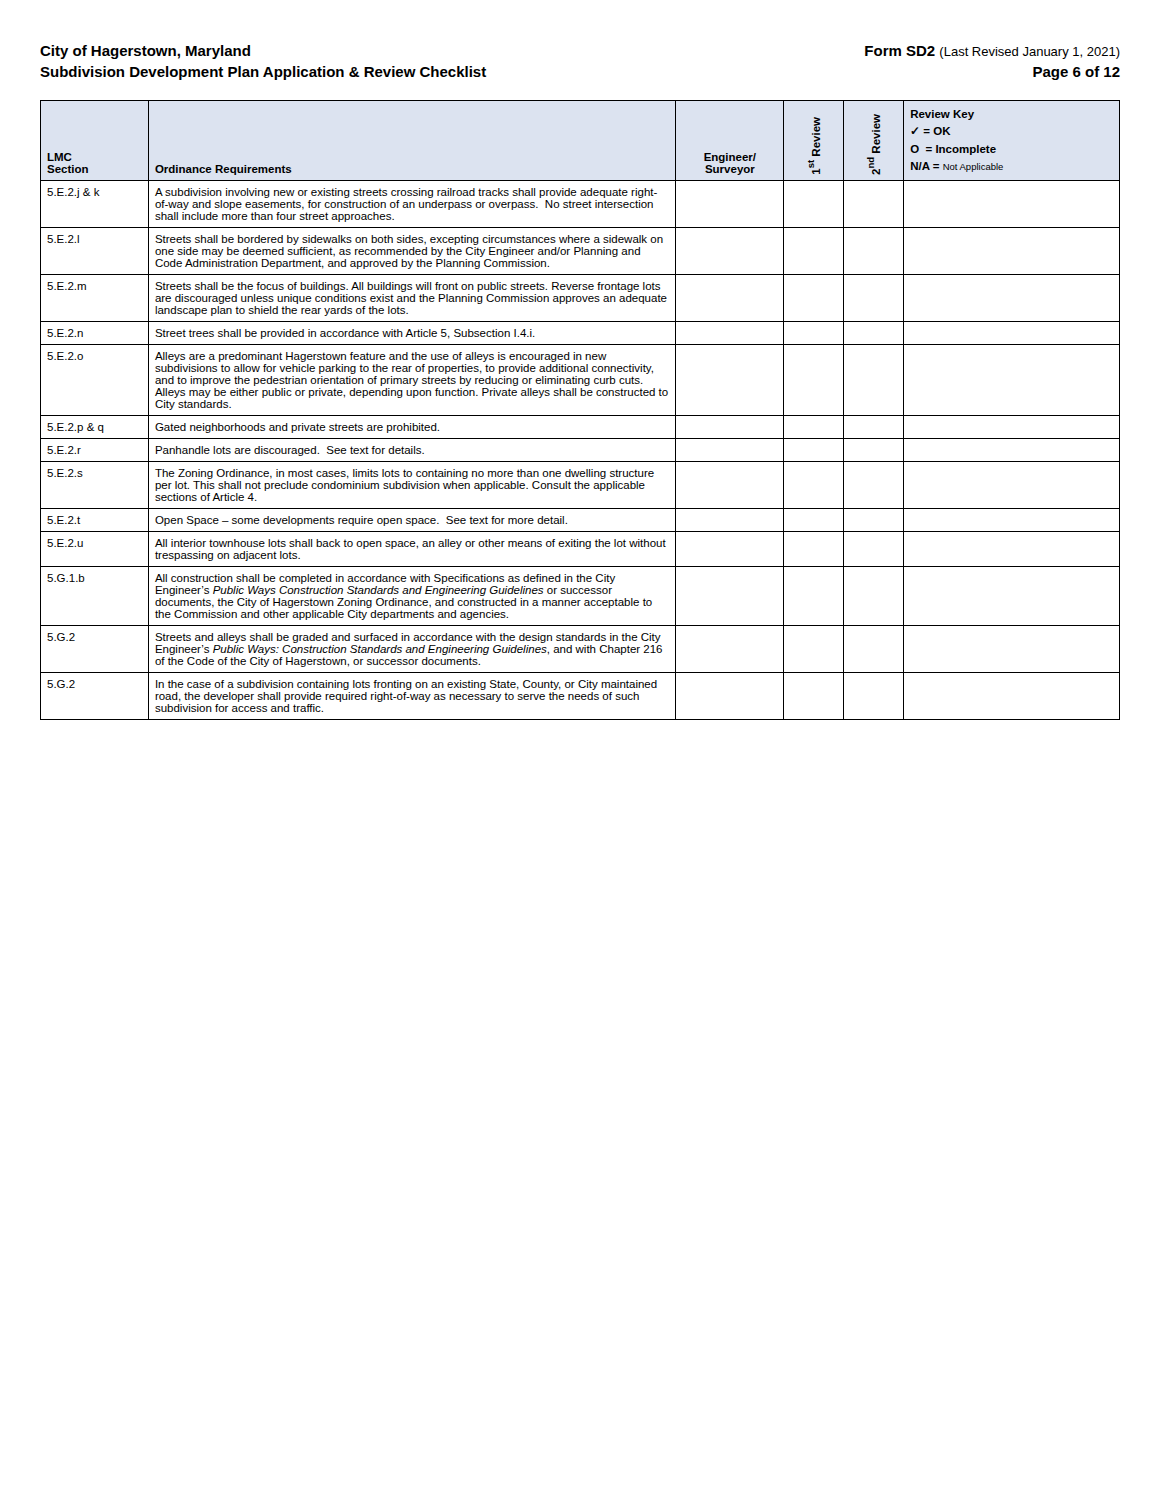City of Hagerstown, Maryland
Subdivision Development Plan Application & Review Checklist
Form SD2 (Last Revised January 1, 2021)
Page 6 of 12
| LMC Section | Ordinance Requirements | Engineer/ Surveyor | 1 st Review | 2 nd Review | Review Key ✓ = OK O = Incomplete N/A = Not Applicable |
| --- | --- | --- | --- | --- | --- |
| 5.E.2.j & k | A subdivision involving new or existing streets crossing railroad tracks shall provide adequate right-of-way and slope easements, for construction of an underpass or overpass. No street intersection shall include more than four street approaches. | | | | |
| 5.E.2.l | Streets shall be bordered by sidewalks on both sides, excepting circumstances where a sidewalk on one side may be deemed sufficient, as recommended by the City Engineer and/or Planning and Code Administration Department, and approved by the Planning Commission. | | | | |
| 5.E.2.m | Streets shall be the focus of buildings. All buildings will front on public streets. Reverse frontage lots are discouraged unless unique conditions exist and the Planning Commission approves an adequate landscape plan to shield the rear yards of the lots. | | | | |
| 5.E.2.n | Street trees shall be provided in accordance with Article 5, Subsection I.4.i. | | | | |
| 5.E.2.o | Alleys are a predominant Hagerstown feature and the use of alleys is encouraged in new subdivisions to allow for vehicle parking to the rear of properties, to provide additional connectivity, and to improve the pedestrian orientation of primary streets by reducing or eliminating curb cuts. Alleys may be either public or private, depending upon function. Private alleys shall be constructed to City standards. | | | | |
| 5.E.2.p & q | Gated neighborhoods and private streets are prohibited. | | | | |
| 5.E.2.r | Panhandle lots are discouraged. See text for details. | | | | |
| 5.E.2.s | The Zoning Ordinance, in most cases, limits lots to containing no more than one dwelling structure per lot. This shall not preclude condominium subdivision when applicable. Consult the applicable sections of Article 4. | | | | |
| 5.E.2.t | Open Space – some developments require open space. See text for more detail. | | | | |
| 5.E.2.u | All interior townhouse lots shall back to open space, an alley or other means of exiting the lot without trespassing on adjacent lots. | | | | |
| 5.G.1.b | All construction shall be completed in accordance with Specifications as defined in the City Engineer’s Public Ways Construction Standards and Engineering Guidelines or successor documents, the City of Hagerstown Zoning Ordinance, and constructed in a manner acceptable to the Commission and other applicable City departments and agencies. | | | | |
| 5.G.2 | Streets and alleys shall be graded and surfaced in accordance with the design standards in the City Engineer’s Public Ways: Construction Standards and Engineering Guidelines , and with Chapter 216 of the Code of the City of Hagerstown, or successor documents. | | | | |
| 5.G.2 | In the case of a subdivision containing lots fronting on an existing State, County, or City maintained road, the developer shall provide required right-of-way as necessary to serve the needs of such subdivision for access and traffic. | | | | |